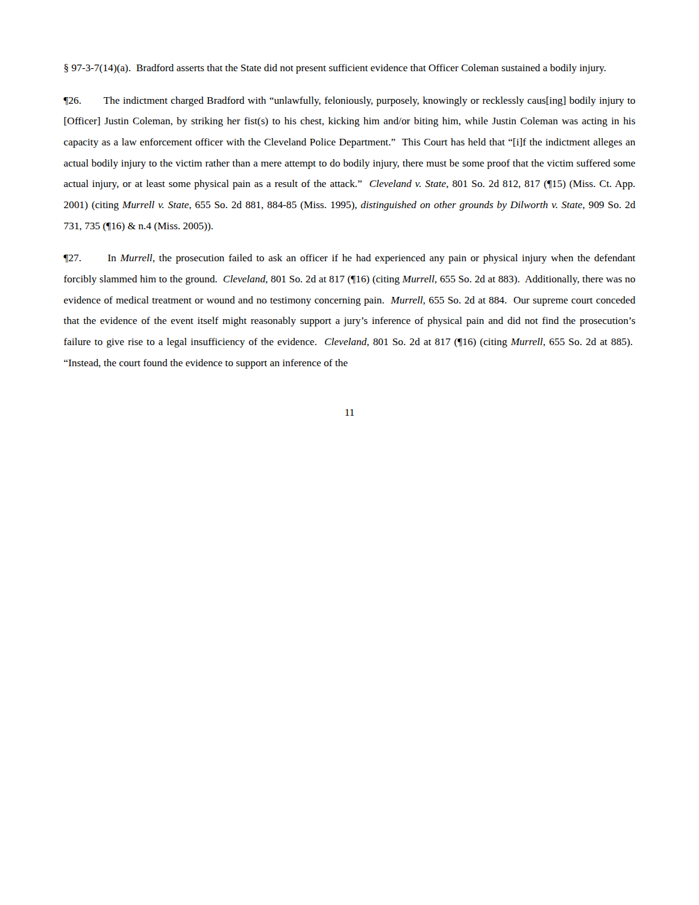§ 97-3-7(14)(a). Bradford asserts that the State did not present sufficient evidence that Officer Coleman sustained a bodily injury.
¶26. The indictment charged Bradford with “unlawfully, feloniously, purposely, knowingly or recklessly caus[ing] bodily injury to [Officer] Justin Coleman, by striking her fist(s) to his chest, kicking him and/or biting him, while Justin Coleman was acting in his capacity as a law enforcement officer with the Cleveland Police Department.” This Court has held that “[i]f the indictment alleges an actual bodily injury to the victim rather than a mere attempt to do bodily injury, there must be some proof that the victim suffered some actual injury, or at least some physical pain as a result of the attack.” Cleveland v. State, 801 So. 2d 812, 817 (¶15) (Miss. Ct. App. 2001) (citing Murrell v. State, 655 So. 2d 881, 884-85 (Miss. 1995), distinguished on other grounds by Dilworth v. State, 909 So. 2d 731, 735 (¶16) & n.4 (Miss. 2005)).
¶27. In Murrell, the prosecution failed to ask an officer if he had experienced any pain or physical injury when the defendant forcibly slammed him to the ground. Cleveland, 801 So. 2d at 817 (¶16) (citing Murrell, 655 So. 2d at 883). Additionally, there was no evidence of medical treatment or wound and no testimony concerning pain. Murrell, 655 So. 2d at 884. Our supreme court conceded that the evidence of the event itself might reasonably support a jury’s inference of physical pain and did not find the prosecution’s failure to give rise to a legal insufficiency of the evidence. Cleveland, 801 So. 2d at 817 (¶16) (citing Murrell, 655 So. 2d at 885). “Instead, the court found the evidence to support an inference of the
11